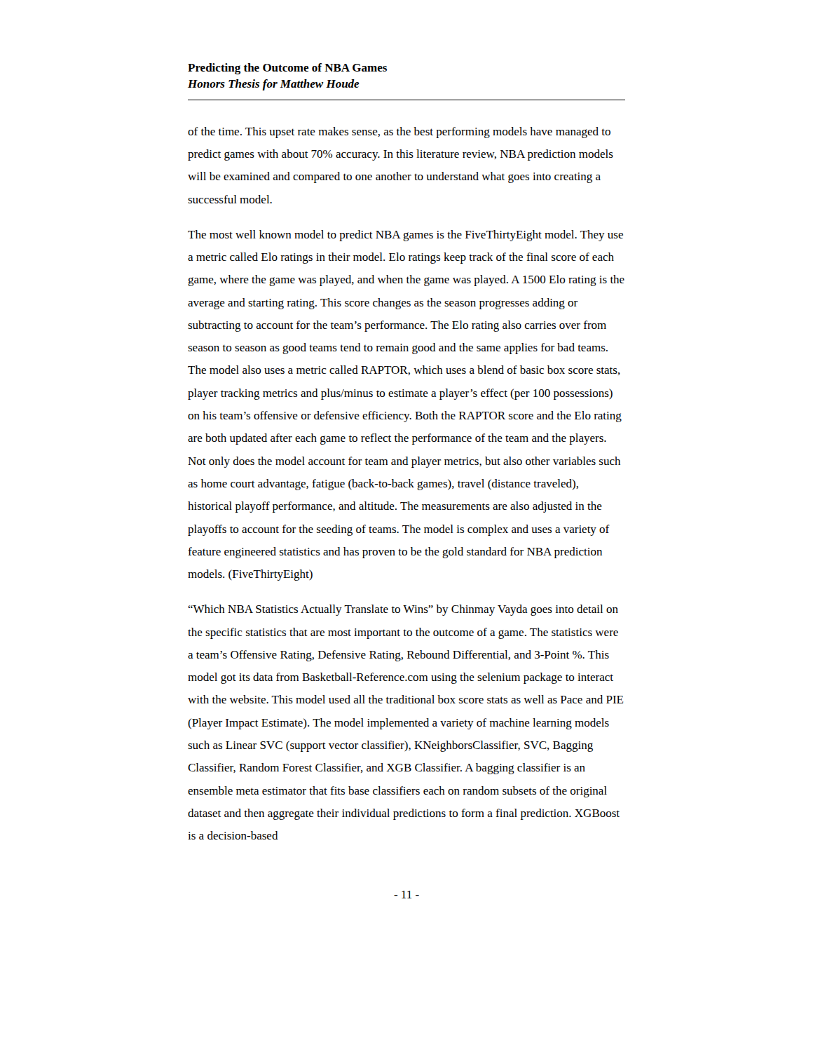Predicting the Outcome of NBA Games Honors Thesis for Matthew Houde
of the time. This upset rate makes sense, as the best performing models have managed to predict games with about 70% accuracy. In this literature review, NBA prediction models will be examined and compared to one another to understand what goes into creating a successful model.
The most well known model to predict NBA games is the FiveThirtyEight model. They use a metric called Elo ratings in their model. Elo ratings keep track of the final score of each game, where the game was played, and when the game was played. A 1500 Elo rating is the average and starting rating. This score changes as the season progresses adding or subtracting to account for the team’s performance. The Elo rating also carries over from season to season as good teams tend to remain good and the same applies for bad teams. The model also uses a metric called RAPTOR, which uses a blend of basic box score stats, player tracking metrics and plus/minus to estimate a player’s effect (per 100 possessions) on his team’s offensive or defensive efficiency. Both the RAPTOR score and the Elo rating are both updated after each game to reflect the performance of the team and the players. Not only does the model account for team and player metrics, but also other variables such as home court advantage, fatigue (back-to-back games), travel (distance traveled), historical playoff performance, and altitude. The measurements are also adjusted in the playoffs to account for the seeding of teams. The model is complex and uses a variety of feature engineered statistics and has proven to be the gold standard for NBA prediction models. (FiveThirtyEight)
“Which NBA Statistics Actually Translate to Wins” by Chinmay Vayda goes into detail on the specific statistics that are most important to the outcome of a game. The statistics were a team’s Offensive Rating, Defensive Rating, Rebound Differential, and 3-Point %. This model got its data from Basketball-Reference.com using the selenium package to interact with the website. This model used all the traditional box score stats as well as Pace and PIE (Player Impact Estimate). The model implemented a variety of machine learning models such as Linear SVC (support vector classifier), KNeighborsClassifier, SVC, Bagging Classifier, Random Forest Classifier, and XGB Classifier. A bagging classifier is an ensemble meta estimator that fits base classifiers each on random subsets of the original dataset and then aggregate their individual predictions to form a final prediction. XGBoost is a decision-based
- 11 -